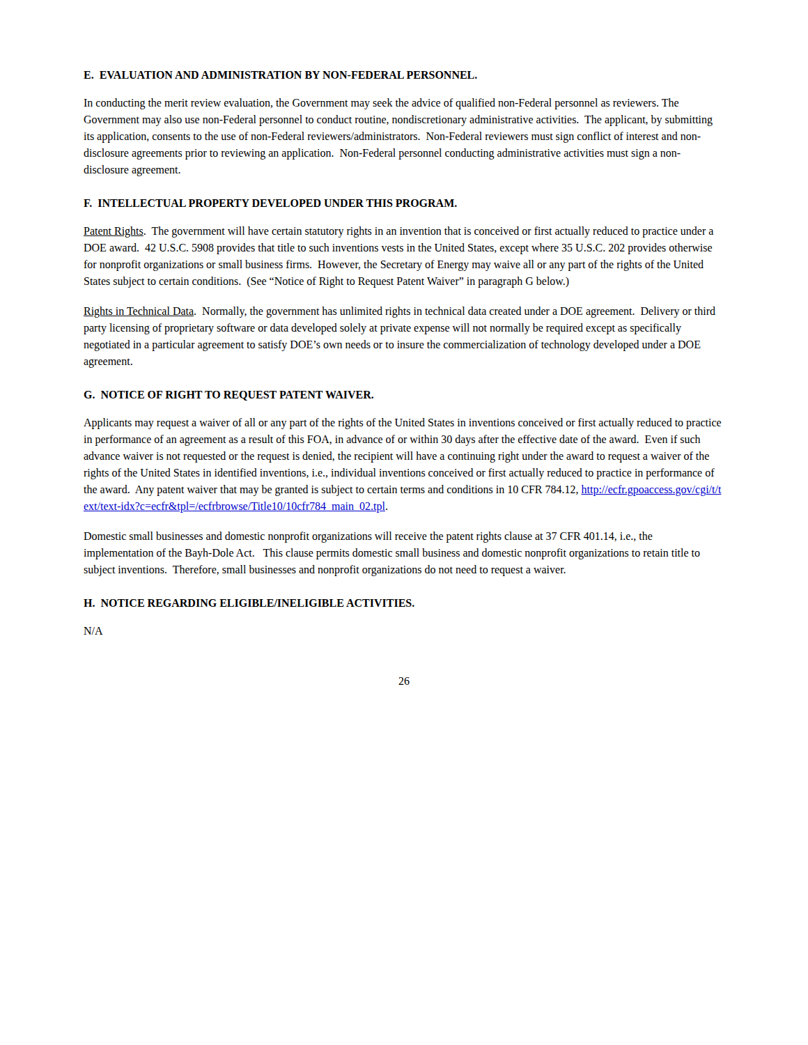E. EVALUATION AND ADMINISTRATION BY NON-FEDERAL PERSONNEL.
In conducting the merit review evaluation, the Government may seek the advice of qualified non-Federal personnel as reviewers. The Government may also use non-Federal personnel to conduct routine, nondiscretionary administrative activities. The applicant, by submitting its application, consents to the use of non-Federal reviewers/administrators. Non-Federal reviewers must sign conflict of interest and non-disclosure agreements prior to reviewing an application. Non-Federal personnel conducting administrative activities must sign a non-disclosure agreement.
F. INTELLECTUAL PROPERTY DEVELOPED UNDER THIS PROGRAM.
Patent Rights. The government will have certain statutory rights in an invention that is conceived or first actually reduced to practice under a DOE award. 42 U.S.C. 5908 provides that title to such inventions vests in the United States, except where 35 U.S.C. 202 provides otherwise for nonprofit organizations or small business firms. However, the Secretary of Energy may waive all or any part of the rights of the United States subject to certain conditions. (See “Notice of Right to Request Patent Waiver” in paragraph G below.)
Rights in Technical Data. Normally, the government has unlimited rights in technical data created under a DOE agreement. Delivery or third party licensing of proprietary software or data developed solely at private expense will not normally be required except as specifically negotiated in a particular agreement to satisfy DOE’s own needs or to insure the commercialization of technology developed under a DOE agreement.
G. NOTICE OF RIGHT TO REQUEST PATENT WAIVER.
Applicants may request a waiver of all or any part of the rights of the United States in inventions conceived or first actually reduced to practice in performance of an agreement as a result of this FOA, in advance of or within 30 days after the effective date of the award. Even if such advance waiver is not requested or the request is denied, the recipient will have a continuing right under the award to request a waiver of the rights of the United States in identified inventions, i.e., individual inventions conceived or first actually reduced to practice in performance of the award. Any patent waiver that may be granted is subject to certain terms and conditions in 10 CFR 784.12, http://ecfr.gpoaccess.gov/cgi/t/text/text-idx?c=ecfr&tpl=/ecfrbrowse/Title10/10cfr784_main_02.tpl.
Domestic small businesses and domestic nonprofit organizations will receive the patent rights clause at 37 CFR 401.14, i.e., the implementation of the Bayh-Dole Act. This clause permits domestic small business and domestic nonprofit organizations to retain title to subject inventions. Therefore, small businesses and nonprofit organizations do not need to request a waiver.
H. NOTICE REGARDING ELIGIBLE/INELIGIBLE ACTIVITIES.
N/A
26